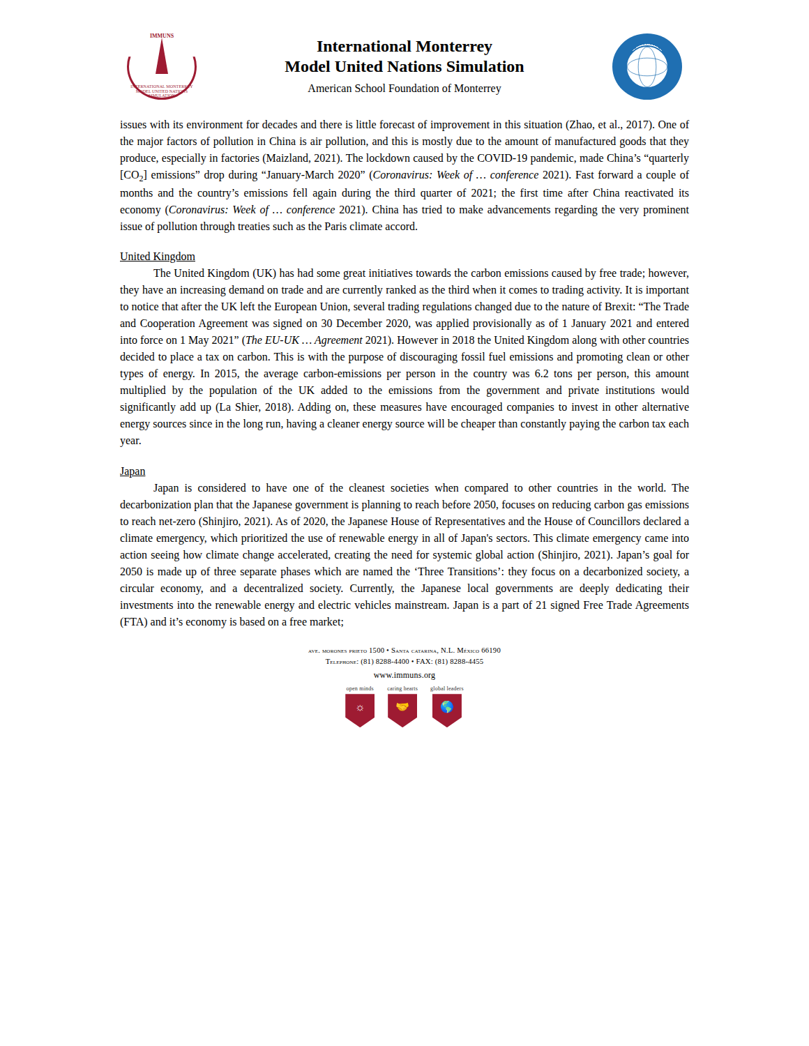IMMUNS
INTERNATIONAL MONTERREY
MODEL UNITED NATIONS SIMULATION
International Monterrey
Model United Nations Simulation
American School Foundation of Monterrey
THIMUN
issues with its environment for decades and there is little forecast of improvement in this situation (Zhao, et al., 2017). One of the major factors of pollution in China is air pollution, and this is mostly due to the amount of manufactured goods that they produce, especially in factories (Maizland, 2021). The lockdown caused by the COVID-19 pandemic, made China’s “quarterly [CO2] emissions” drop during “January-March 2020” (Coronavirus: Week of … conference 2021). Fast forward a couple of months and the country’s emissions fell again during the third quarter of 2021; the first time after China reactivated its economy (Coronavirus: Week of … conference 2021). China has tried to make advancements regarding the very prominent issue of pollution through treaties such as the Paris climate accord.
United Kingdom
The United Kingdom (UK) has had some great initiatives towards the carbon emissions caused by free trade; however, they have an increasing demand on trade and are currently ranked as the third when it comes to trading activity. It is important to notice that after the UK left the European Union, several trading regulations changed due to the nature of Brexit: “The Trade and Cooperation Agreement was signed on 30 December 2020, was applied provisionally as of 1 January 2021 and entered into force on 1 May 2021” (The EU-UK … Agreement 2021). However in 2018 the United Kingdom along with other countries decided to place a tax on carbon. This is with the purpose of discouraging fossil fuel emissions and promoting clean or other types of energy. In 2015, the average carbon-emissions per person in the country was 6.2 tons per person, this amount multiplied by the population of the UK added to the emissions from the government and private institutions would significantly add up (La Shier, 2018). Adding on, these measures have encouraged companies to invest in other alternative energy sources since in the long run, having a cleaner energy source will be cheaper than constantly paying the carbon tax each year.
Japan
Japan is considered to have one of the cleanest societies when compared to other countries in the world. The decarbonization plan that the Japanese government is planning to reach before 2050, focuses on reducing carbon gas emissions to reach net-zero (Shinjiro, 2021). As of 2020, the Japanese House of Representatives and the House of Councillors declared a climate emergency, which prioritized the use of renewable energy in all of Japan's sectors. This climate emergency came into action seeing how climate change accelerated, creating the need for systemic global action (Shinjiro, 2021). Japan’s goal for 2050 is made up of three separate phases which are named the ‘Three Transitions’: they focus on a decarbonized society, a circular economy, and a decentralized society. Currently, the Japanese local governments are deeply dedicating their investments into the renewable energy and electric vehicles mainstream. Japan is a part of 21 signed Free Trade Agreements (FTA) and it’s economy is based on a free market;
ave. morones prieto 1500 • Santa catarina, N.L. México 66190
Telephone: (81) 8288-4400 • FAX: (81) 8288-4455
www.immuns.org
open minds
☼
caring hearts
🤝
global leaders
🌎